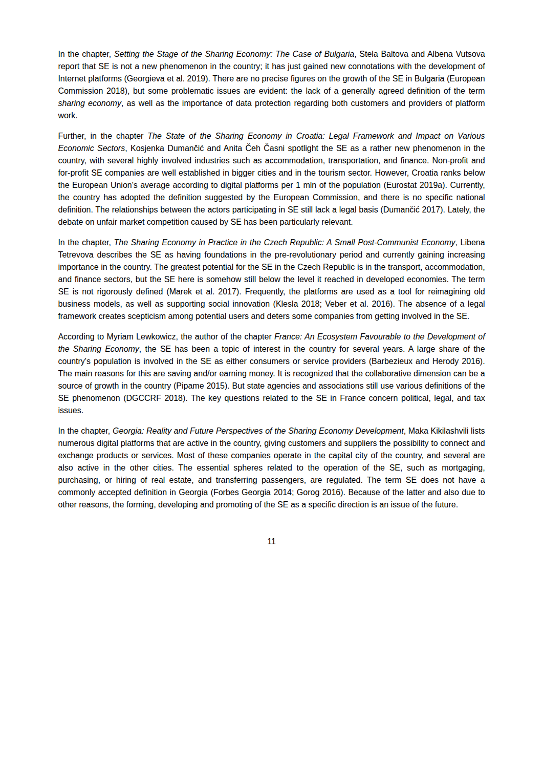In the chapter, Setting the Stage of the Sharing Economy: The Case of Bulgaria, Stela Baltova and Albena Vutsova report that SE is not a new phenomenon in the country; it has just gained new connotations with the development of Internet platforms (Georgieva et al. 2019). There are no precise figures on the growth of the SE in Bulgaria (European Commission 2018), but some problematic issues are evident: the lack of a generally agreed definition of the term sharing economy, as well as the importance of data protection regarding both customers and providers of platform work.
Further, in the chapter The State of the Sharing Economy in Croatia: Legal Framework and Impact on Various Economic Sectors, Kosjenka Dumančić and Anita Čeh Časni spotlight the SE as a rather new phenomenon in the country, with several highly involved industries such as accommodation, transportation, and finance. Non-profit and for-profit SE companies are well established in bigger cities and in the tourism sector. However, Croatia ranks below the European Union's average according to digital platforms per 1 mln of the population (Eurostat 2019a). Currently, the country has adopted the definition suggested by the European Commission, and there is no specific national definition. The relationships between the actors participating in SE still lack a legal basis (Dumančić 2017). Lately, the debate on unfair market competition caused by SE has been particularly relevant.
In the chapter, The Sharing Economy in Practice in the Czech Republic: A Small Post-Communist Economy, Libena Tetrevova describes the SE as having foundations in the pre-revolutionary period and currently gaining increasing importance in the country. The greatest potential for the SE in the Czech Republic is in the transport, accommodation, and finance sectors, but the SE here is somehow still below the level it reached in developed economies. The term SE is not rigorously defined (Marek et al. 2017). Frequently, the platforms are used as a tool for reimagining old business models, as well as supporting social innovation (Klesla 2018; Veber et al. 2016). The absence of a legal framework creates scepticism among potential users and deters some companies from getting involved in the SE.
According to Myriam Lewkowicz, the author of the chapter France: An Ecosystem Favourable to the Development of the Sharing Economy, the SE has been a topic of interest in the country for several years. A large share of the country's population is involved in the SE as either consumers or service providers (Barbezieux and Herody 2016). The main reasons for this are saving and/or earning money. It is recognized that the collaborative dimension can be a source of growth in the country (Pipame 2015). But state agencies and associations still use various definitions of the SE phenomenon (DGCCRF 2018). The key questions related to the SE in France concern political, legal, and tax issues.
In the chapter, Georgia: Reality and Future Perspectives of the Sharing Economy Development, Maka Kikilashvili lists numerous digital platforms that are active in the country, giving customers and suppliers the possibility to connect and exchange products or services. Most of these companies operate in the capital city of the country, and several are also active in the other cities. The essential spheres related to the operation of the SE, such as mortgaging, purchasing, or hiring of real estate, and transferring passengers, are regulated. The term SE does not have a commonly accepted definition in Georgia (Forbes Georgia 2014; Gorog 2016). Because of the latter and also due to other reasons, the forming, developing and promoting of the SE as a specific direction is an issue of the future.
11